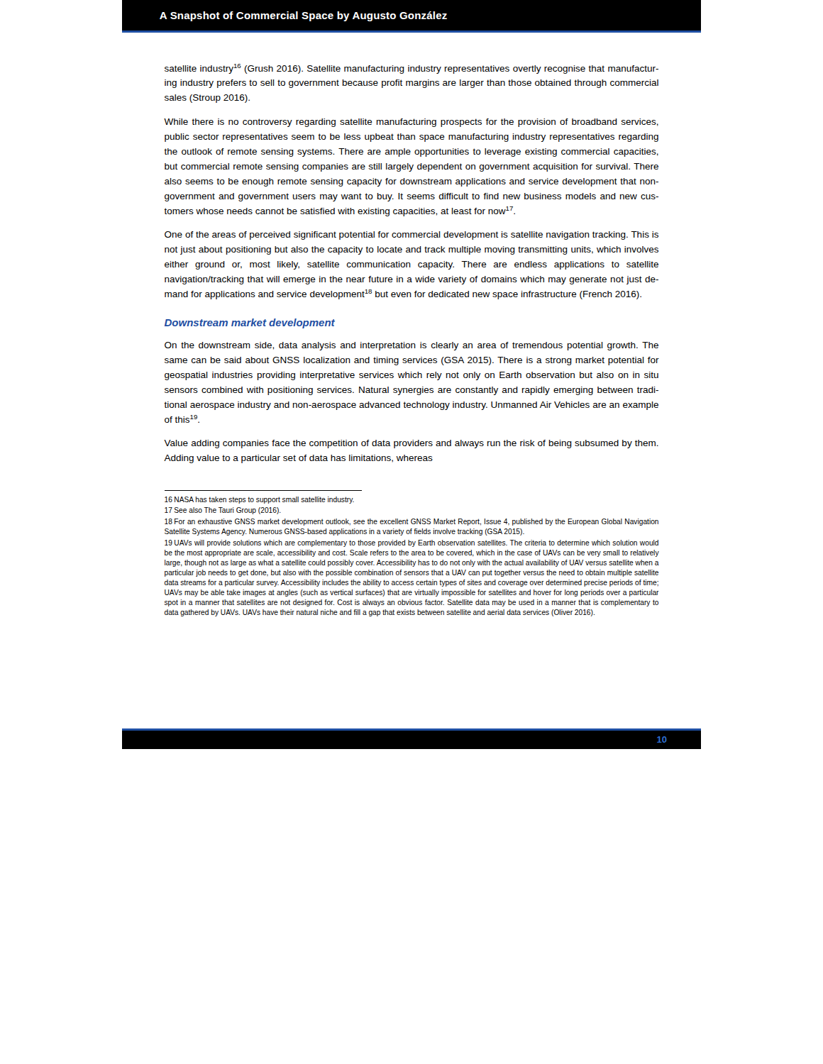A Snapshot of Commercial Space by Augusto González
satellite industry16 (Grush 2016). Satellite manufacturing industry representatives overtly recognise that manufacturing industry prefers to sell to government because profit margins are larger than those obtained through commercial sales (Stroup 2016).
While there is no controversy regarding satellite manufacturing prospects for the provision of broadband services, public sector representatives seem to be less upbeat than space manufacturing industry representatives regarding the outlook of remote sensing systems. There are ample opportunities to leverage existing commercial capacities, but commercial remote sensing companies are still largely dependent on government acquisition for survival. There also seems to be enough remote sensing capacity for downstream applications and service development that non-government and government users may want to buy. It seems difficult to find new business models and new customers whose needs cannot be satisfied with existing capacities, at least for now17.
One of the areas of perceived significant potential for commercial development is satellite navigation tracking. This is not just about positioning but also the capacity to locate and track multiple moving transmitting units, which involves either ground or, most likely, satellite communication capacity. There are endless applications to satellite navigation/tracking that will emerge in the near future in a wide variety of domains which may generate not just demand for applications and service development18 but even for dedicated new space infrastructure (French 2016).
Downstream market development
On the downstream side, data analysis and interpretation is clearly an area of tremendous potential growth. The same can be said about GNSS localization and timing services (GSA 2015). There is a strong market potential for geospatial industries providing interpretative services which rely not only on Earth observation but also on in situ sensors combined with positioning services. Natural synergies are constantly and rapidly emerging between traditional aerospace industry and non-aerospace advanced technology industry. Unmanned Air Vehicles are an example of this19.
Value adding companies face the competition of data providers and always run the risk of being subsumed by them. Adding value to a particular set of data has limitations, whereas
16 NASA has taken steps to support small satellite industry.
17 See also The Tauri Group (2016).
18 For an exhaustive GNSS market development outlook, see the excellent GNSS Market Report, Issue 4, published by the European Global Navigation Satellite Systems Agency. Numerous GNSS-based applications in a variety of fields involve tracking (GSA 2015).
19 UAVs will provide solutions which are complementary to those provided by Earth observation satellites. The criteria to determine which solution would be the most appropriate are scale, accessibility and cost. Scale refers to the area to be covered, which in the case of UAVs can be very small to relatively large, though not as large as what a satellite could possibly cover. Accessibility has to do not only with the actual availability of UAV versus satellite when a particular job needs to get done, but also with the possible combination of sensors that a UAV can put together versus the need to obtain multiple satellite data streams for a particular survey. Accessibility includes the ability to access certain types of sites and coverage over determined precise periods of time; UAVs may be able take images at angles (such as vertical surfaces) that are virtually impossible for satellites and hover for long periods over a particular spot in a manner that satellites are not designed for. Cost is always an obvious factor. Satellite data may be used in a manner that is complementary to data gathered by UAVs. UAVs have their natural niche and fill a gap that exists between satellite and aerial data services (Oliver 2016).
10